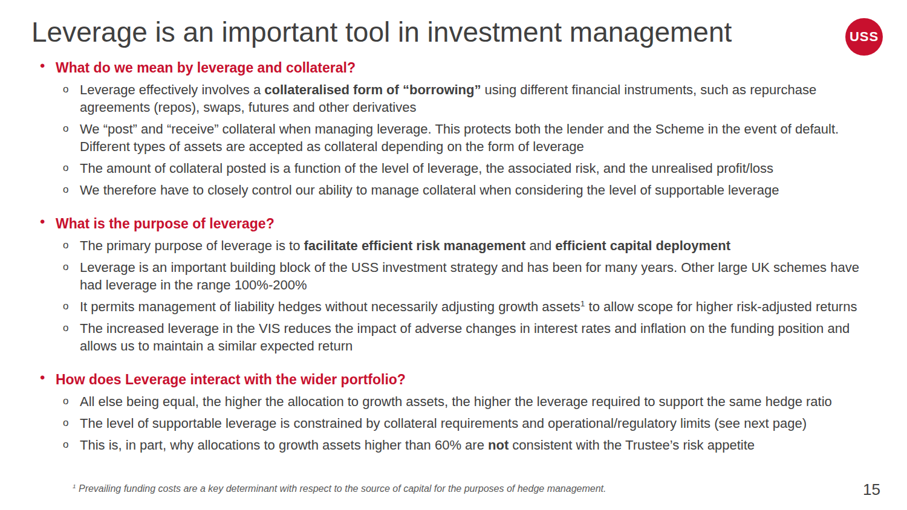USS
Leverage is an important tool in investment management
What do we mean by leverage and collateral?
Leverage effectively involves a collateralised form of “borrowing” using different financial instruments, such as repurchase agreements (repos), swaps, futures and other derivatives
We “post” and “receive” collateral when managing leverage. This protects both the lender and the Scheme in the event of default. Different types of assets are accepted as collateral depending on the form of leverage
The amount of collateral posted is a function of the level of leverage, the associated risk, and the unrealised profit/loss
We therefore have to closely control our ability to manage collateral when considering the level of supportable leverage
What is the purpose of leverage?
The primary purpose of leverage is to facilitate efficient risk management and efficient capital deployment
Leverage is an important building block of the USS investment strategy and has been for many years. Other large UK schemes have had leverage in the range 100%-200%
It permits management of liability hedges without necessarily adjusting growth assets1 to allow scope for higher risk-adjusted returns
The increased leverage in the VIS reduces the impact of adverse changes in interest rates and inflation on the funding position and allows us to maintain a similar expected return
How does Leverage interact with the wider portfolio?
All else being equal, the higher the allocation to growth assets, the higher the leverage required to support the same hedge ratio
The level of supportable leverage is constrained by collateral requirements and operational/regulatory limits (see next page)
This is, in part, why allocations to growth assets higher than 60% are not consistent with the Trustee’s risk appetite
1 Prevailing funding costs are a key determinant with respect to the source of capital for the purposes of hedge management.
15